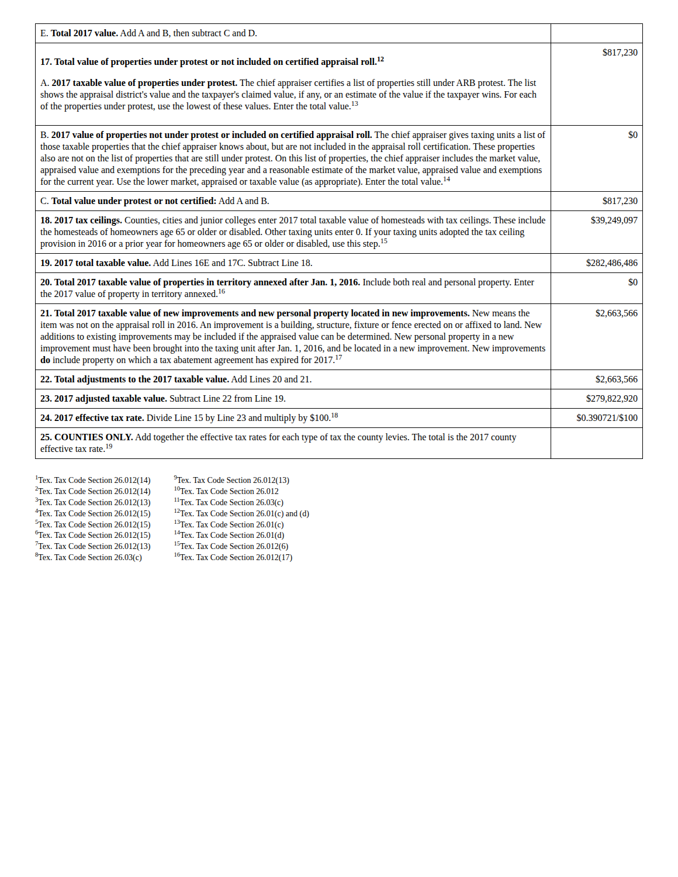| E. Total 2017 value. Add A and B, then subtract C and D. | |
| 17. Total value of properties under protest or not included on certified appraisal roll. 12 A. 2017 taxable value of properties under protest. The chief appraiser certifies a list of properties still under ARB protest. The list shows the appraisal district's value and the taxpayer's claimed value, if any, or an estimate of the value if the taxpayer wins. For each of the properties under protest, use the lowest of these values. Enter the total value. 13 | $817,230 |
| B. 2017 value of properties not under protest or included on certified appraisal roll. The chief appraiser gives taxing units a list of those taxable properties that the chief appraiser knows about, but are not included in the appraisal roll certification. These properties also are not on the list of properties that are still under protest. On this list of properties, the chief appraiser includes the market value, appraised value and exemptions for the preceding year and a reasonable estimate of the market value, appraised value and exemptions for the current year. Use the lower market, appraised or taxable value (as appropriate). Enter the total value. 14 | $0 |
| C. Total value under protest or not certified: Add A and B. | $817,230 |
| 18. 2017 tax ceilings. Counties, cities and junior colleges enter 2017 total taxable value of homesteads with tax ceilings. These include the homesteads of homeowners age 65 or older or disabled. Other taxing units enter 0. If your taxing units adopted the tax ceiling provision in 2016 or a prior year for homeowners age 65 or older or disabled, use this step. 15 | $39,249,097 |
| 19. 2017 total taxable value. Add Lines 16E and 17C. Subtract Line 18. | $282,486,486 |
| 20. Total 2017 taxable value of properties in territory annexed after Jan. 1, 2016. Include both real and personal property. Enter the 2017 value of property in territory annexed. 16 | $0 |
| 21. Total 2017 taxable value of new improvements and new personal property located in new improvements. New means the item was not on the appraisal roll in 2016. An improvement is a building, structure, fixture or fence erected on or affixed to land. New additions to existing improvements may be included if the appraised value can be determined. New personal property in a new improvement must have been brought into the taxing unit after Jan. 1, 2016, and be located in a new improvement. New improvements do include property on which a tax abatement agreement has expired for 2017. 17 | $2,663,566 |
| 22. Total adjustments to the 2017 taxable value. Add Lines 20 and 21. | $2,663,566 |
| 23. 2017 adjusted taxable value. Subtract Line 22 from Line 19. | $279,822,920 |
| 24. 2017 effective tax rate. Divide Line 15 by Line 23 and multiply by $100. 18 | $0.390721/$100 |
| 25. COUNTIES ONLY. Add together the effective tax rates for each type of tax the county levies. The total is the 2017 county effective tax rate. 19 | |
| 1 Tex. Tax Code Section 26.012(14) | 9 Tex. Tax Code Section 26.012(13) |
| 2 Tex. Tax Code Section 26.012(14) | 10 Tex. Tax Code Section 26.012 |
| 3 Tex. Tax Code Section 26.012(13) | 11 Tex. Tax Code Section 26.03(c) |
| 4 Tex. Tax Code Section 26.012(15) | 12 Tex. Tax Code Section 26.01(c) and (d) |
| 5 Tex. Tax Code Section 26.012(15) | 13 Tex. Tax Code Section 26.01(c) |
| 6 Tex. Tax Code Section 26.012(15) | 14 Tex. Tax Code Section 26.01(d) |
| 7 Tex. Tax Code Section 26.012(13) | 15 Tex. Tax Code Section 26.012(6) |
| 8 Tex. Tax Code Section 26.03(c) | 16 Tex. Tax Code Section 26.012(17) |